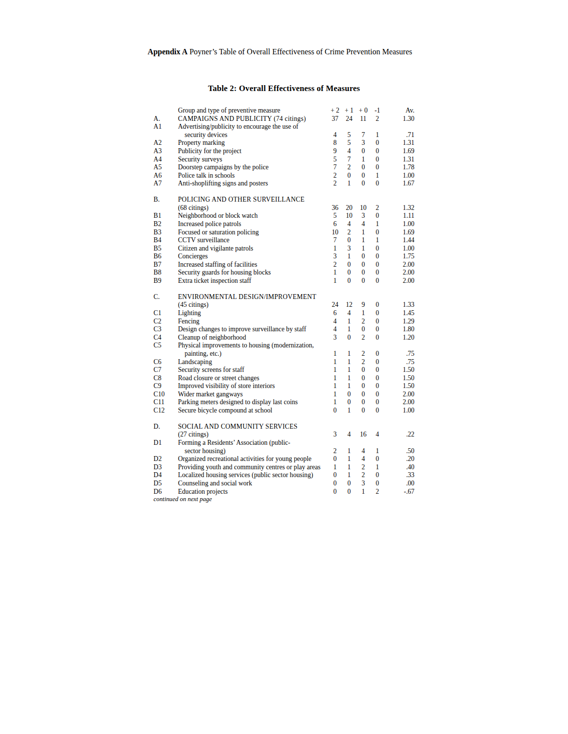Appendix A Poyner’s Table of Overall Effectiveness of Crime Prevention Measures
Table 2: Overall Effectiveness of Measures
| | Group and type of preventive measure | + 2 | + 1 | + 0 | -1 | Av. |
| --- | --- | --- | --- | --- | --- | --- |
| A. | CAMPAIGNS AND PUBLICITY (74 citings) | 37 | 24 | 11 | 2 | 1.30 |
| A1 | Advertising/publicity to encourage the use of | | | | | |
| | security devices | 4 | 5 | 7 | 1 | .71 |
| A2 | Property marking | 8 | 5 | 3 | 0 | 1.31 |
| A3 | Publicity for the project | 9 | 4 | 0 | 0 | 1.69 |
| A4 | Security surveys | 5 | 7 | 1 | 0 | 1.31 |
| A5 | Doorstep campaigns by the police | 7 | 2 | 0 | 0 | 1.78 |
| A6 | Police talk in schools | 2 | 0 | 0 | 1 | 1.00 |
| A7 | Anti-shoplifting signs and posters | 2 | 1 | 0 | 0 | 1.67 |
| B. | POLICING AND OTHER SURVEILLANCE | | | | | |
| | (68 citings) | 36 | 20 | 10 | 2 | 1.32 |
| B1 | Neighborhood or block watch | 5 | 10 | 3 | 0 | 1.11 |
| B2 | Increased police patrols | 6 | 4 | 4 | 1 | 1.00 |
| B3 | Focused or saturation policing | 10 | 2 | 1 | 0 | 1.69 |
| B4 | CCTV surveillance | 7 | 0 | 1 | 1 | 1.44 |
| B5 | Citizen and vigilante patrols | 1 | 3 | 1 | 0 | 1.00 |
| B6 | Concierges | 3 | 1 | 0 | 0 | 1.75 |
| B7 | Increased staffing of facilities | 2 | 0 | 0 | 0 | 2.00 |
| B8 | Security guards for housing blocks | 1 | 0 | 0 | 0 | 2.00 |
| B9 | Extra ticket inspection staff | 1 | 0 | 0 | 0 | 2.00 |
| C. | ENVIRONMENTAL DESIGN/IMPROVEMENT | | | | | |
| | (45 citings) | 24 | 12 | 9 | 0 | 1.33 |
| C1 | Lighting | 6 | 4 | 1 | 0 | 1.45 |
| C2 | Fencing | 4 | 1 | 2 | 0 | 1.29 |
| C3 | Design changes to improve surveillance by staff | 4 | 1 | 0 | 0 | 1.80 |
| C4 | Cleanup of neighborhood | 3 | 0 | 2 | 0 | 1.20 |
| C5 | Physical improvements to housing (modernization, | | | | | |
| | painting, etc.) | 1 | 1 | 2 | 0 | .75 |
| C6 | Landscaping | 1 | 1 | 2 | 0 | .75 |
| C7 | Security screens for staff | 1 | 1 | 0 | 0 | 1.50 |
| C8 | Road closure or street changes | 1 | 1 | 0 | 0 | 1.50 |
| C9 | Improved visibility of store interiors | 1 | 1 | 0 | 0 | 1.50 |
| C10 | Wider market gangways | 1 | 0 | 0 | 0 | 2.00 |
| C11 | Parking meters designed to display last coins | 1 | 0 | 0 | 0 | 2.00 |
| C12 | Secure bicycle compound at school | 0 | 1 | 0 | 0 | 1.00 |
| D. | SOCIAL AND COMMUNITY SERVICES | | | | | |
| | (27 citings) | 3 | 4 | 16 | 4 | .22 |
| D1 | Forming a Residents’ Association (public- | | | | | |
| | sector housing) | 2 | 1 | 4 | 1 | .50 |
| D2 | Organized recreational activities for young people | 0 | 1 | 4 | 0 | .20 |
| D3 | Providing youth and community centres or play areas | 1 | 1 | 2 | 1 | .40 |
| D4 | Localized housing services (public sector housing) | 0 | 1 | 2 | 0 | .33 |
| D5 | Counseling and social work | 0 | 0 | 3 | 0 | .00 |
| D6 | Education projects | 0 | 0 | 1 | 2 | -.67 |
| continued on next page |